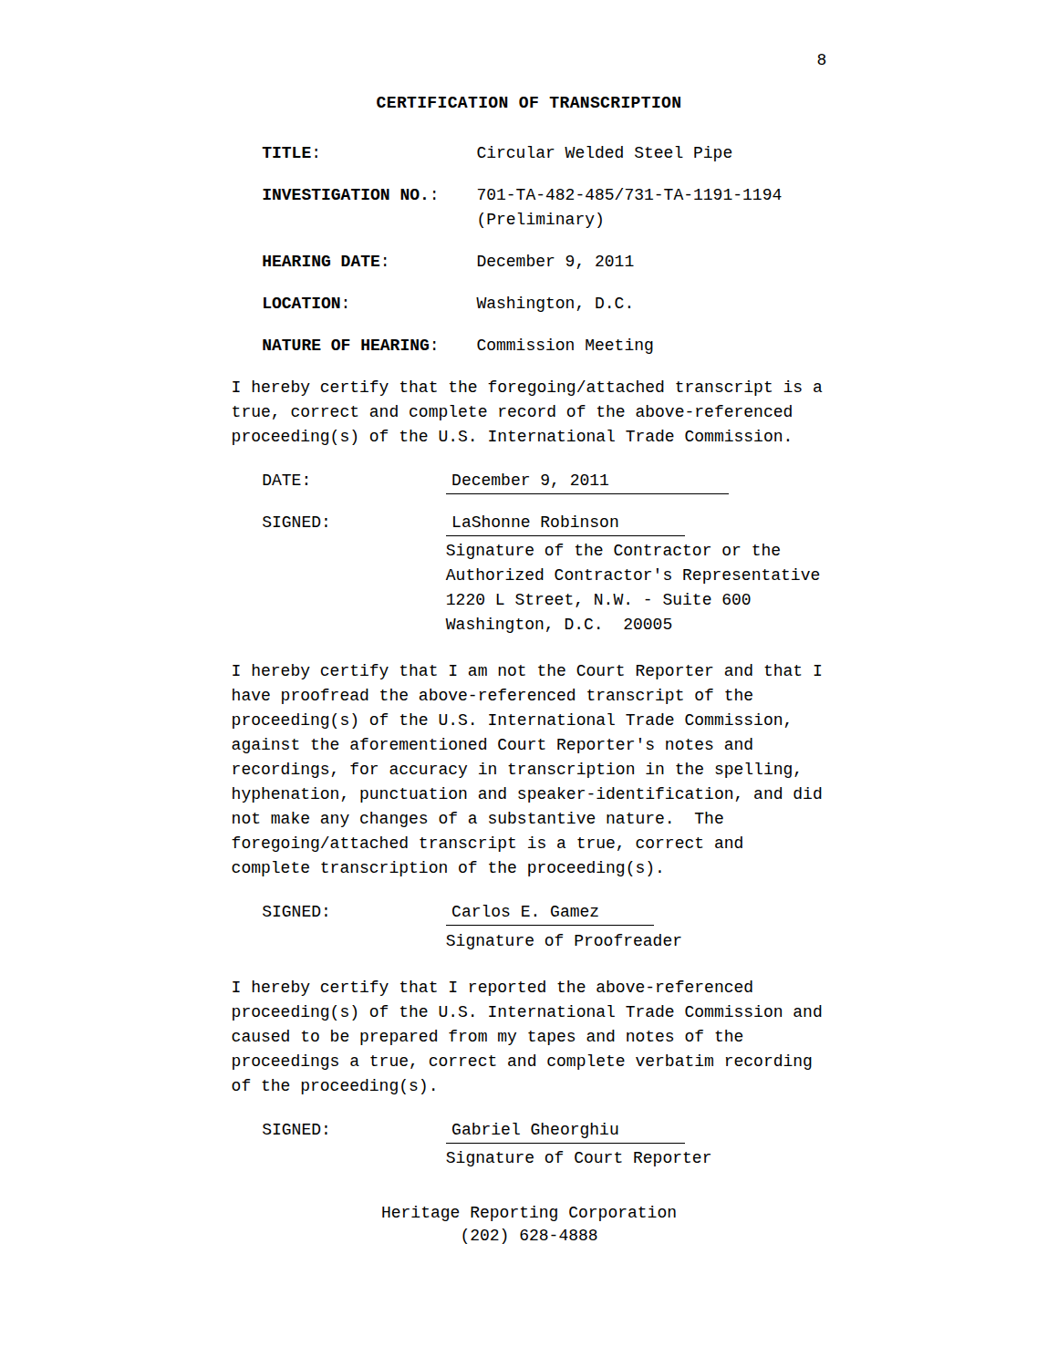8
CERTIFICATION OF TRANSCRIPTION
| TITLE : | Circular Welded Steel Pipe |
| INVESTIGATION NO. : | 701-TA-482-485/731-TA-1191-1194 (Preliminary) |
| HEARING DATE : | December 9, 2011 |
| LOCATION : | Washington, D.C. |
| NATURE OF HEARING : | Commission Meeting |
I hereby certify that the foregoing/attached transcript is a true, correct and complete record of the above-referenced proceeding(s) of the U.S. International Trade Commission.
DATE:
December 9, 2011
SIGNED:
LaShonne Robinson
Signature of the Contractor or the
Authorized Contractor's Representative
1220 L Street, N.W. - Suite 600
Washington, D.C. 20005
I hereby certify that I am not the Court Reporter and that I have proofread the above-referenced transcript of the proceeding(s) of the U.S. International Trade Commission, against the aforementioned Court Reporter's notes and recordings, for accuracy in transcription in the spelling, hyphenation, punctuation and speaker-identification, and did not make any changes of a substantive nature. The foregoing/attached transcript is a true, correct and complete transcription of the proceeding(s).
SIGNED:
Carlos E. Gamez
Signature of Proofreader
I hereby certify that I reported the above-referenced proceeding(s) of the U.S. International Trade Commission and caused to be prepared from my tapes and notes of the proceedings a true, correct and complete verbatim recording of the proceeding(s).
SIGNED:
Gabriel Gheorghiu
Signature of Court Reporter
Heritage Reporting Corporation
(202) 628-4888